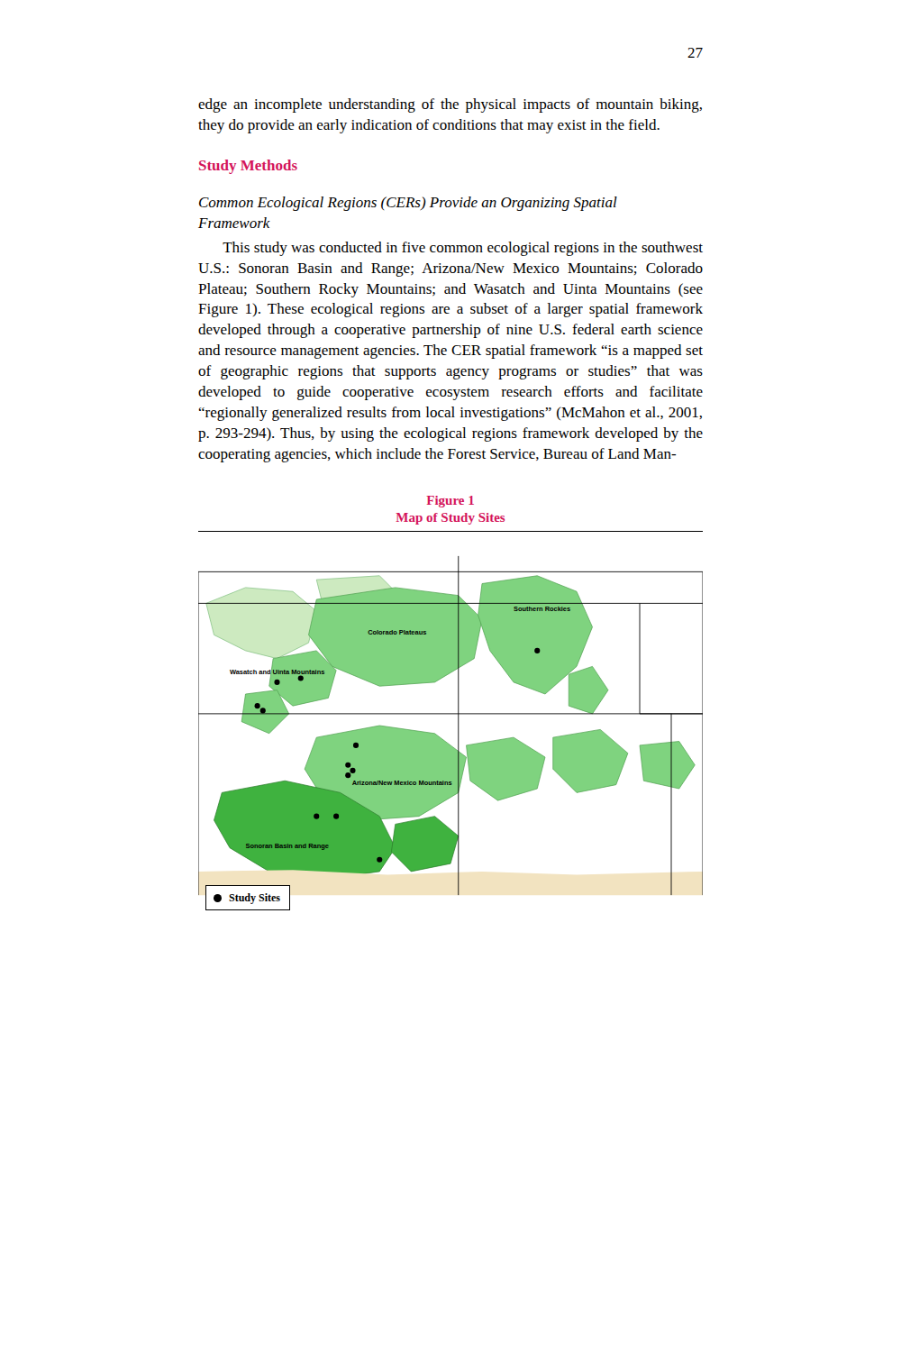27
edge an incomplete understanding of the physical impacts of mountain biking, they do provide an early indication of conditions that may exist in the field.
Study Methods
Common Ecological Regions (CERs) Provide an Organizing Spatial
Framework
This study was conducted in five common ecological regions in the southwest U.S.: Sonoran Basin and Range; Arizona/New Mexico Mountains; Colorado Plateau; Southern Rocky Mountains; and Wasatch and Uinta Mountains (see Figure 1). These ecological regions are a subset of a larger spatial framework developed through a cooperative partnership of nine U.S. federal earth science and resource management agencies. The CER spatial framework “is a mapped set of geographic regions that supports agency programs or studies” that was developed to guide cooperative ecosystem research efforts and facilitate “regionally generalized results from local investigations” (McMahon et al., 2001, p. 293-294). Thus, by using the ecological regions framework developed by the cooperating agencies, which include the Forest Service, Bureau of Land Man-
Figure 1
Map of Study Sites
Colorado Plateaus Southern Rockies Wasatch and Uinta Mountains Arizona/New Mexico Mountains Sonoran Basin and Range
Study Sites